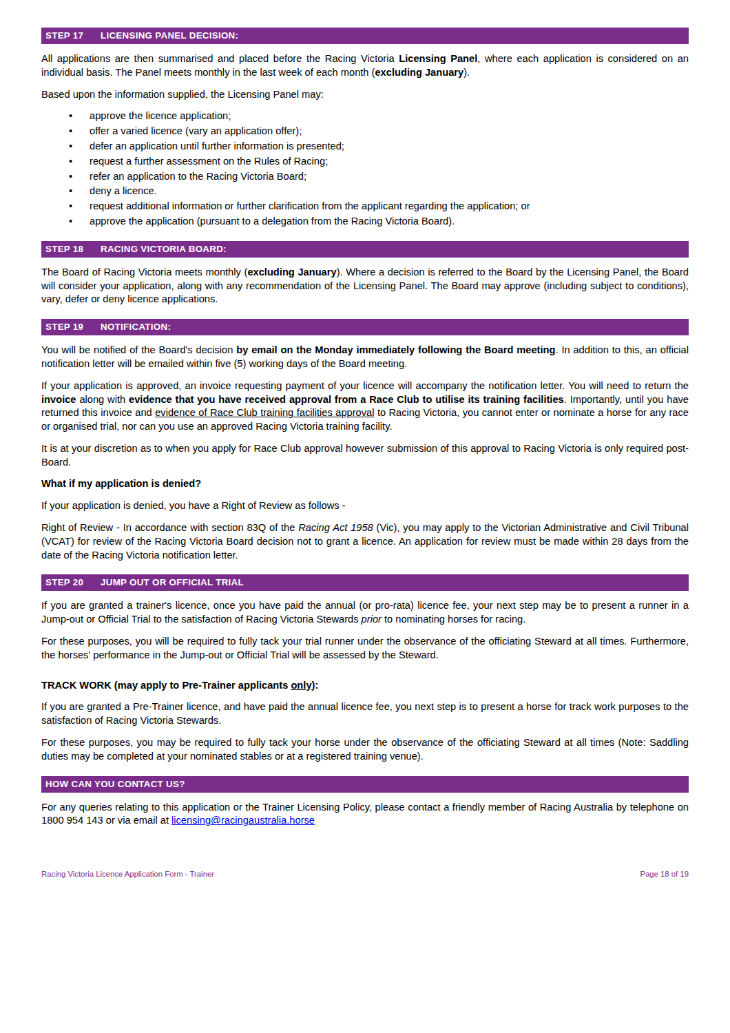STEP 17 LICENSING PANEL DECISION:
All applications are then summarised and placed before the Racing Victoria Licensing Panel, where each application is considered on an individual basis. The Panel meets monthly in the last week of each month (excluding January).
Based upon the information supplied, the Licensing Panel may:
approve the licence application;
offer a varied licence (vary an application offer);
defer an application until further information is presented;
request a further assessment on the Rules of Racing;
refer an application to the Racing Victoria Board;
deny a licence.
request additional information or further clarification from the applicant regarding the application; or
approve the application (pursuant to a delegation from the Racing Victoria Board).
STEP 18 RACING VICTORIA BOARD:
The Board of Racing Victoria meets monthly (excluding January). Where a decision is referred to the Board by the Licensing Panel, the Board will consider your application, along with any recommendation of the Licensing Panel. The Board may approve (including subject to conditions), vary, defer or deny licence applications.
STEP 19 NOTIFICATION:
You will be notified of the Board's decision by email on the Monday immediately following the Board meeting. In addition to this, an official notification letter will be emailed within five (5) working days of the Board meeting.
If your application is approved, an invoice requesting payment of your licence will accompany the notification letter. You will need to return the invoice along with evidence that you have received approval from a Race Club to utilise its training facilities. Importantly, until you have returned this invoice and evidence of Race Club training facilities approval to Racing Victoria, you cannot enter or nominate a horse for any race or organised trial, nor can you use an approved Racing Victoria training facility.
It is at your discretion as to when you apply for Race Club approval however submission of this approval to Racing Victoria is only required post-Board.
What if my application is denied?
If your application is denied, you have a Right of Review as follows -
Right of Review - In accordance with section 83Q of the Racing Act 1958 (Vic), you may apply to the Victorian Administrative and Civil Tribunal (VCAT) for review of the Racing Victoria Board decision not to grant a licence. An application for review must be made within 28 days from the date of the Racing Victoria notification letter.
STEP 20 JUMP OUT OR OFFICIAL TRIAL
If you are granted a trainer's licence, once you have paid the annual (or pro-rata) licence fee, your next step may be to present a runner in a Jump-out or Official Trial to the satisfaction of Racing Victoria Stewards prior to nominating horses for racing.
For these purposes, you will be required to fully tack your trial runner under the observance of the officiating Steward at all times. Furthermore, the horses' performance in the Jump-out or Official Trial will be assessed by the Steward.
TRACK WORK (may apply to Pre-Trainer applicants only):
If you are granted a Pre-Trainer licence, and have paid the annual licence fee, you next step is to present a horse for track work purposes to the satisfaction of Racing Victoria Stewards.
For these purposes, you may be required to fully tack your horse under the observance of the officiating Steward at all times (Note: Saddling duties may be completed at your nominated stables or at a registered training venue).
HOW CAN YOU CONTACT US?
For any queries relating to this application or the Trainer Licensing Policy, please contact a friendly member of Racing Australia by telephone on 1800 954 143 or via email at licensing@racingaustralia.horse
Racing Victoria Licence Application Form - Trainer
Page 18 of 19